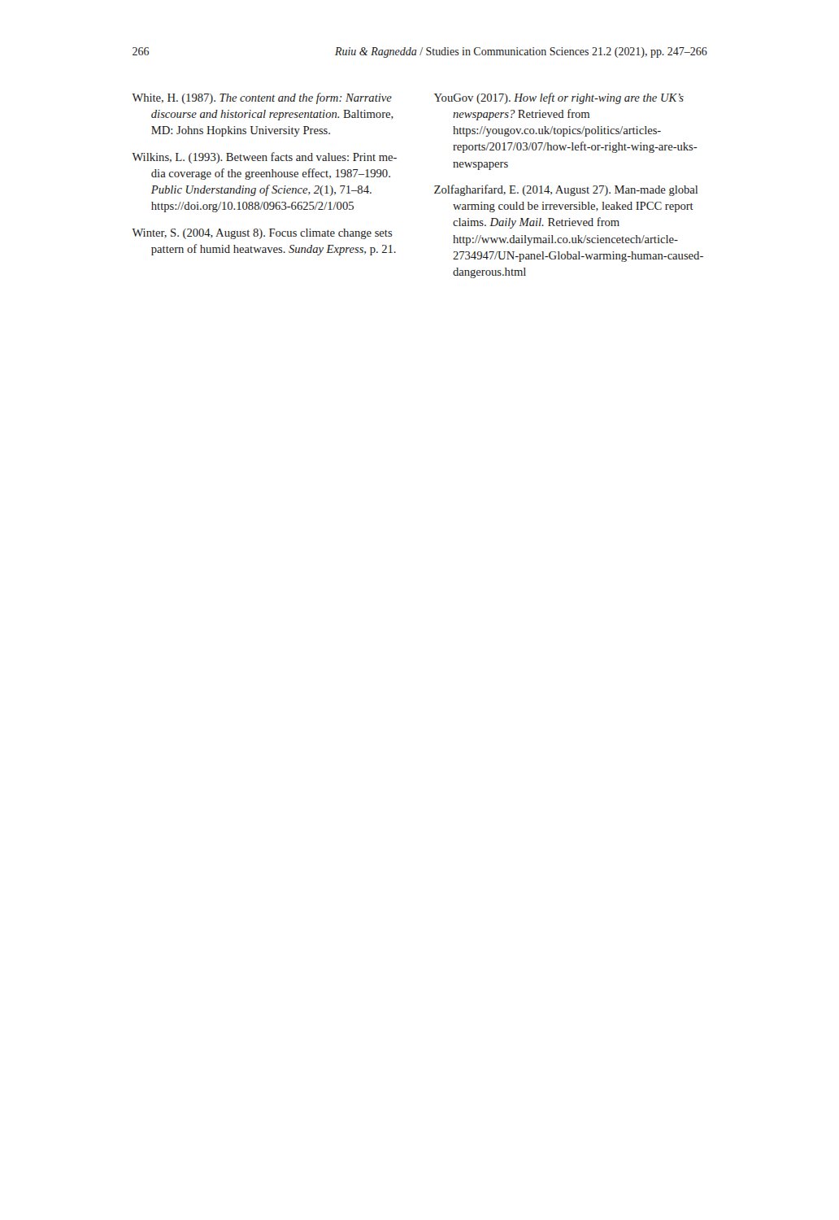266 Ruiu & Ragnedda / Studies in Communication Sciences 21.2 (2021), pp. 247–266
White, H. (1987). The content and the form: Narrative discourse and historical representation. Baltimore, MD: Johns Hopkins University Press.
Wilkins, L. (1993). Between facts and values: Print media coverage of the greenhouse effect, 1987–1990. Public Understanding of Science, 2(1), 71–84. https://doi.org/10.1088/0963-6625/2/1/005
Winter, S. (2004, August 8). Focus climate change sets pattern of humid heatwaves. Sunday Express, p. 21.
YouGov (2017). How left or right-wing are the UK’s newspapers? Retrieved from https://yougov.co.uk/topics/politics/articles-reports/2017/03/07/how-left-or-right-wing-are-uks-newspapers
Zolfagharifard, E. (2014, August 27). Man-made global warming could be irreversible, leaked IPCC report claims. Daily Mail. Retrieved from http://www.dailymail.co.uk/sciencetech/article-2734947/UN-panel-Global-warming-human-caused-dangerous.html